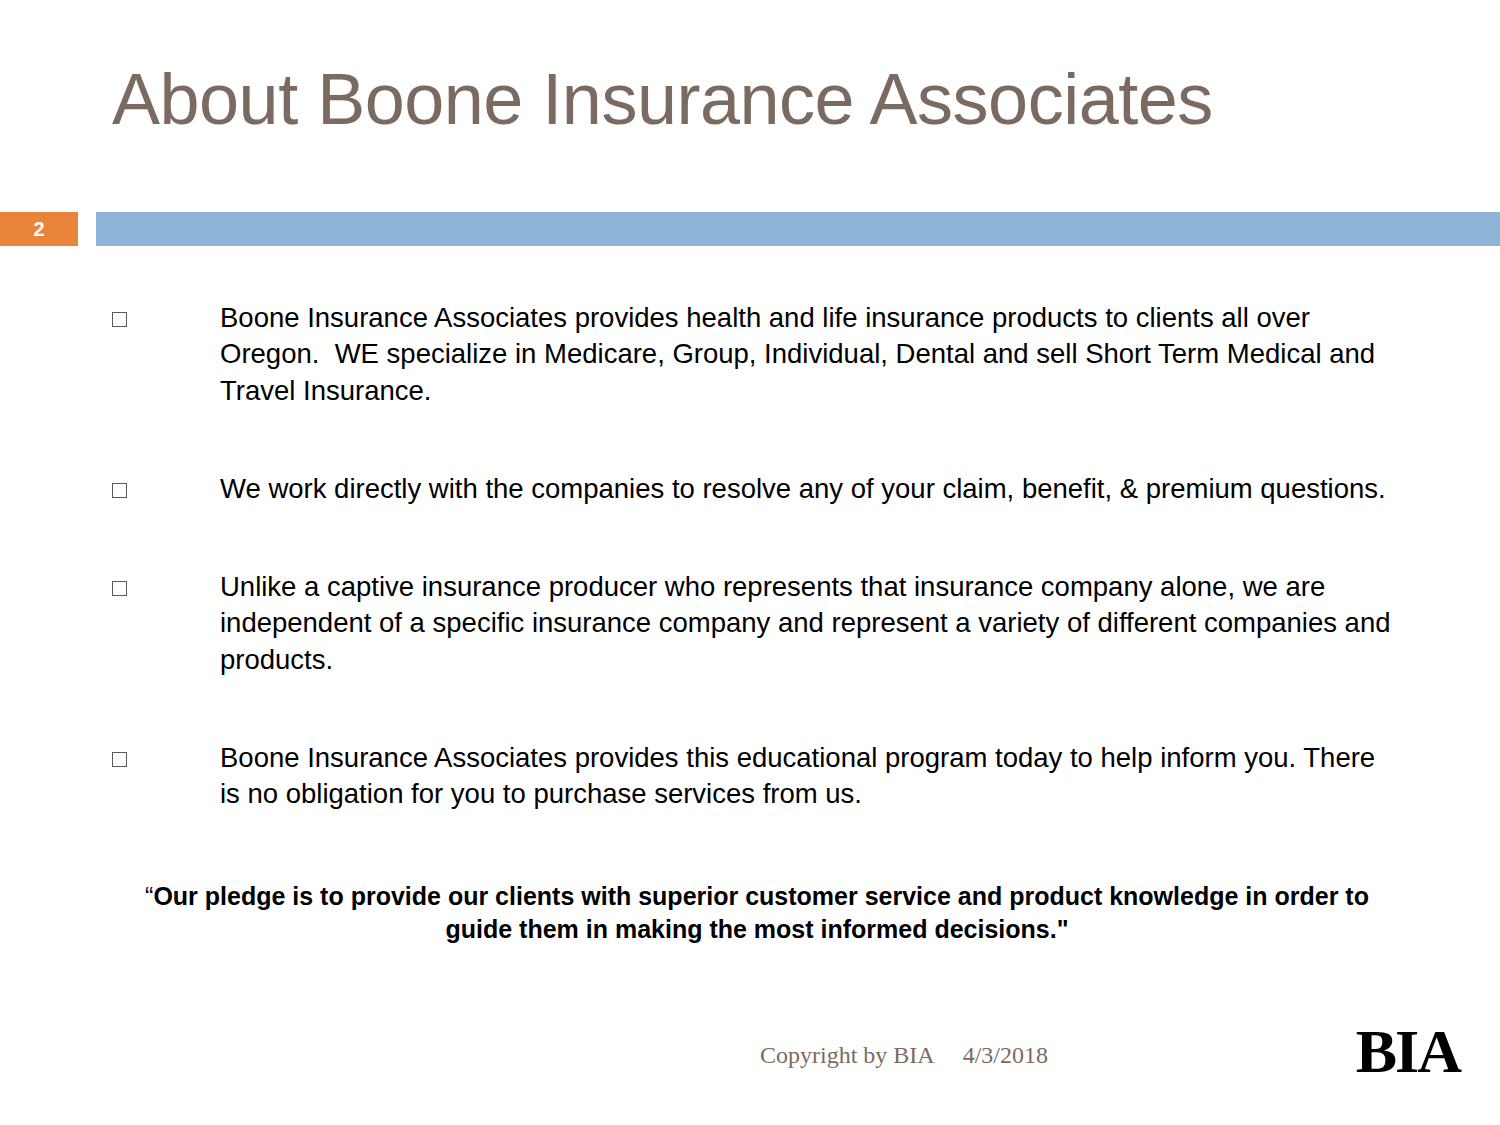About Boone Insurance Associates
2
Boone Insurance Associates provides health and life insurance products to clients all over Oregon. WE specialize in Medicare, Group, Individual, Dental and sell Short Term Medical and Travel Insurance.
We work directly with the companies to resolve any of your claim, benefit, & premium questions.
Unlike a captive insurance producer who represents that insurance company alone, we are independent of a specific insurance company and represent a variety of different companies and products.
Boone Insurance Associates provides this educational program today to help inform you. There is no obligation for you to purchase services from us.
“Our pledge is to provide our clients with superior customer service and product knowledge in order to guide them in making the most informed decisions."
Copyright by BIA4/3/2018
BIA